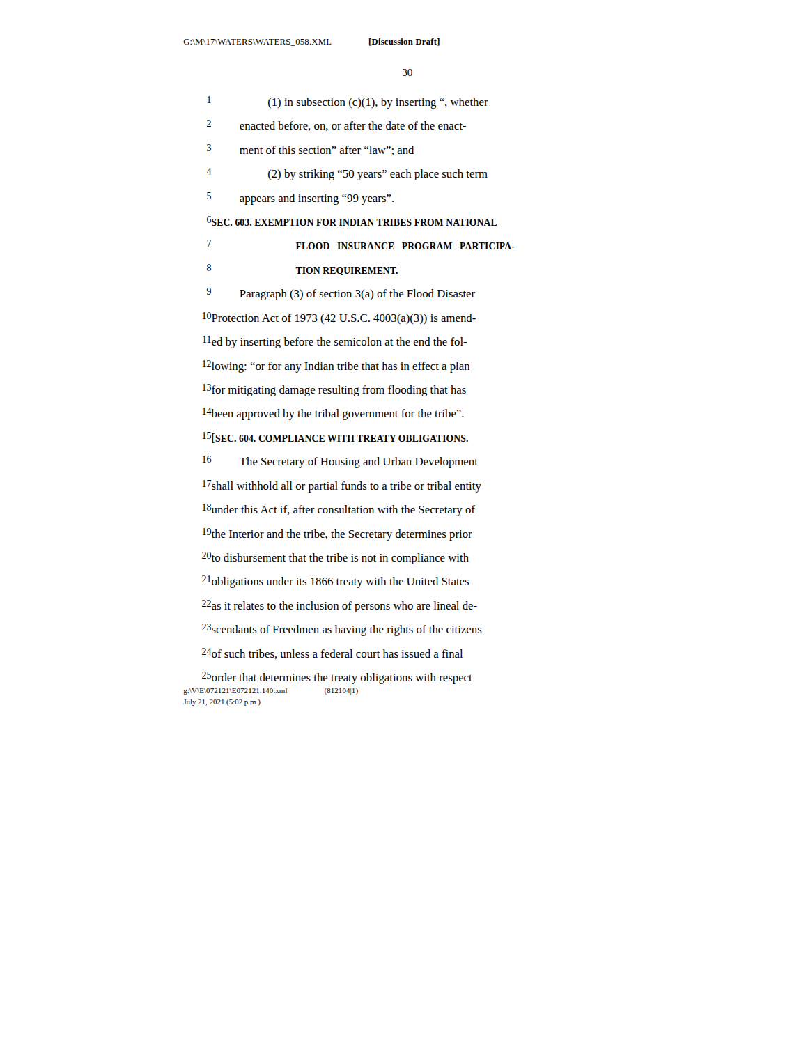G:\M\17\WATERS\WATERS_058.XML [Discussion Draft]
30
| 1 | (1) in subsection (c)(1), by inserting “, whether |
| 2 | enacted before, on, or after the date of the enact- |
| 3 | ment of this section” after “law”; and |
| 4 | (2) by striking “50 years” each place such term |
| 5 | appears and inserting “99 years”. |
| 6 | SEC. 603. EXEMPTION FOR INDIAN TRIBES FROM NATIONAL |
| 7 | FLOOD INSURANCE PROGRAM PARTICIPA- |
| 8 | TION REQUIREMENT. |
| 9 | Paragraph (3) of section 3(a) of the Flood Disaster |
| 10 | Protection Act of 1973 (42 U.S.C. 4003(a)(3)) is amend- |
| 11 | ed by inserting before the semicolon at the end the fol- |
| 12 | lowing: “or for any Indian tribe that has in effect a plan |
| 13 | for mitigating damage resulting from flooding that has |
| 14 | been approved by the tribal government for the tribe”. |
| 15 | [ SEC. 604. COMPLIANCE WITH TREATY OBLIGATIONS. |
| 16 | The Secretary of Housing and Urban Development |
| 17 | shall withhold all or partial funds to a tribe or tribal entity |
| 18 | under this Act if, after consultation with the Secretary of |
| 19 | the Interior and the tribe, the Secretary determines prior |
| 20 | to disbursement that the tribe is not in compliance with |
| 21 | obligations under its 1866 treaty with the United States |
| 22 | as it relates to the inclusion of persons who are lineal de- |
| 23 | scendants of Freedmen as having the rights of the citizens |
| 24 | of such tribes, unless a federal court has issued a final |
| 25 | order that determines the treaty obligations with respect |
g:\V\E\072121\E072121.140.xml(812104|1)
July 21, 2021 (5:02 p.m.)